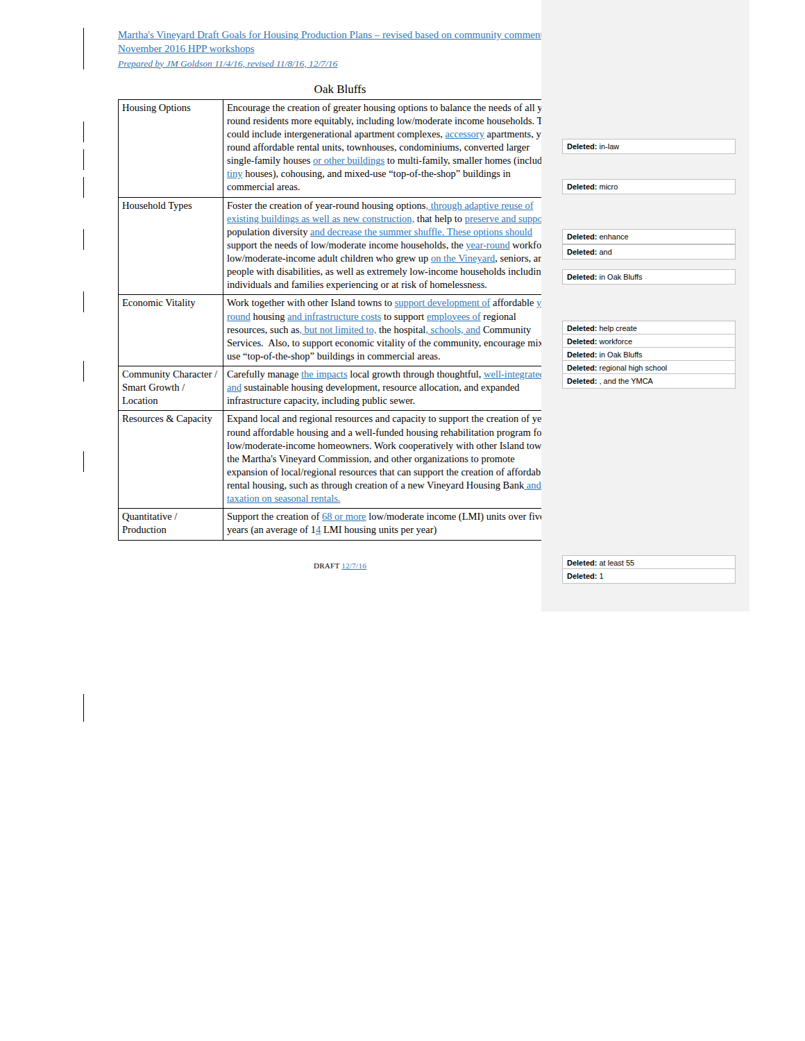Martha's Vineyard Draft Goals for Housing Production Plans – revised based on community comments at November 2016 HPP workshops Prepared by JM Goldson 11/4/16, revised 11/8/16, 12/7/16
Oak Bluffs
| Housing Options | Encourage the creation of greater housing options to balance the needs of all year-round residents more equitably, including low/moderate income households. This could include intergenerational apartment complexes, accessory apartments, year-round affordable rental units, townhouses, condominiums, converted larger single-family houses or other buildings to multi-family, smaller homes (including tiny houses), cohousing, and mixed-use “top-of-the-shop” buildings in commercial areas. |
| Household Types | Foster the creation of year-round housing options , through adaptive reuse of existing buildings as well as new construction, that help to preserve and support population diversity and decrease the summer shuffle. These options should support the needs of low/moderate income households, the year-round workforce, low/moderate-income adult children who grew up on the Vineyard , seniors, and people with disabilities, as well as extremely low-income households including individuals and families experiencing or at risk of homelessness. |
| Economic Vitality | Work together with other Island towns to support development of affordable year-round housing and infrastructure costs to support employees of regional resources, such as , but not limited to, the hospital , schools, and Community Services. Also, to support economic vitality of the community, encourage mixed-use “top-of-the-shop” buildings in commercial areas. |
| Community Character / Smart Growth / Location | Carefully manage the impacts local growth through thoughtful, well-integrated, and sustainable housing development, resource allocation, and expanded infrastructure capacity, including public sewer. |
| Resources & Capacity | Expand local and regional resources and capacity to support the creation of year-round affordable housing and a well-funded housing rehabilitation program for low/moderate-income homeowners. Work cooperatively with other Island towns, the Martha's Vineyard Commission, and other organizations to promote expansion of local/regional resources that can support the creation of affordable rental housing, such as through creation of a new Vineyard Housing Bank and/or taxation on seasonal rentals. |
| Quantitative / Production | Support the creation of 68 or more low/moderate income (LMI) units over five years (an average of 1 4 LMI housing units per year) |
DRAFT 12/7/16 8
Deleted: in-law
Deleted: micro
Deleted: enhance
Deleted: and
Deleted: in Oak Bluffs
Deleted: help create
Deleted: workforce
Deleted: in Oak Bluffs
Deleted: regional high school
Deleted: , and the YMCA
Deleted: at least 55
Deleted: 1